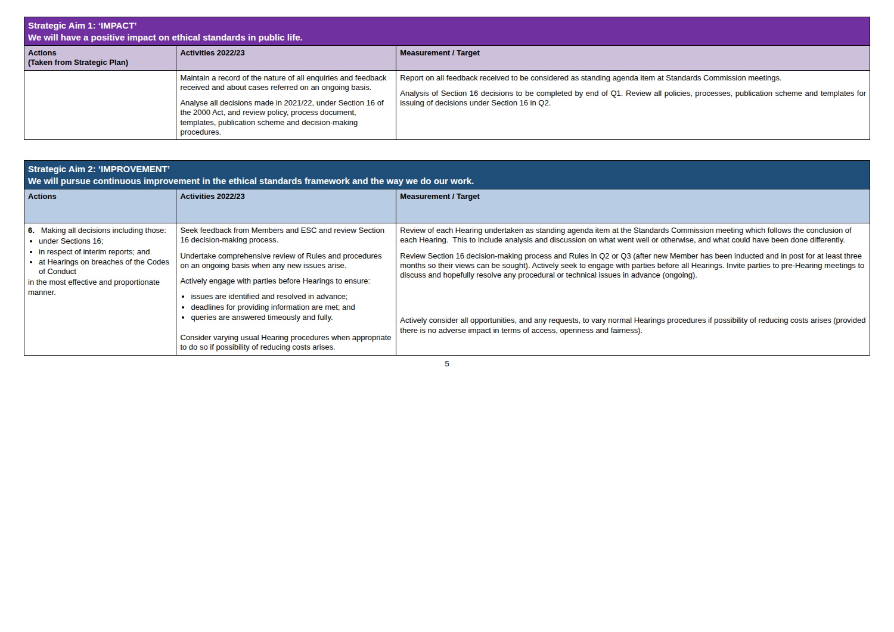| Strategic Aim 1: ‘IMPACT’ We will have a positive impact on ethical standards in public life. |
| Actions (Taken from Strategic Plan) | Activities 2022/23 | Measurement / Target |
| | Maintain a record of the nature of all enquiries and feedback received and about cases referred on an ongoing basis. Analyse all decisions made in 2021/22, under Section 16 of the 2000 Act, and review policy, process document, templates, publication scheme and decision-making procedures. | Report on all feedback received to be considered as standing agenda item at Standards Commission meetings. Analysis of Section 16 decisions to be completed by end of Q1. Review all policies, processes, publication scheme and templates for issuing of decisions under Section 16 in Q2. |
| Strategic Aim 2: ‘IMPROVEMENT’ We will pursue continuous improvement in the ethical standards framework and the way we do our work. |
| Actions | Activities 2022/23 | Measurement / Target |
| 6. Making all decisions including those: under Sections 16; in respect of interim reports; and at Hearings on breaches of the Codes of Conduct in the most effective and proportionate manner. | Seek feedback from Members and ESC and review Section 16 decision-making process. Undertake comprehensive review of Rules and procedures on an ongoing basis when any new issues arise. Actively engage with parties before Hearings to ensure: issues are identified and resolved in advance; deadlines for providing information are met; and queries are answered timeously and fully. Consider varying usual Hearing procedures when appropriate to do so if possibility of reducing costs arises. | Review of each Hearing undertaken as standing agenda item at the Standards Commission meeting which follows the conclusion of each Hearing. This to include analysis and discussion on what went well or otherwise, and what could have been done differently. Review Section 16 decision-making process and Rules in Q2 or Q3 (after new Member has been inducted and in post for at least three months so their views can be sought). Actively seek to engage with parties before all Hearings. Invite parties to pre-Hearing meetings to discuss and hopefully resolve any procedural or technical issues in advance (ongoing). Actively consider all opportunities, and any requests, to vary normal Hearings procedures if possibility of reducing costs arises (provided there is no adverse impact in terms of access, openness and fairness). |
5